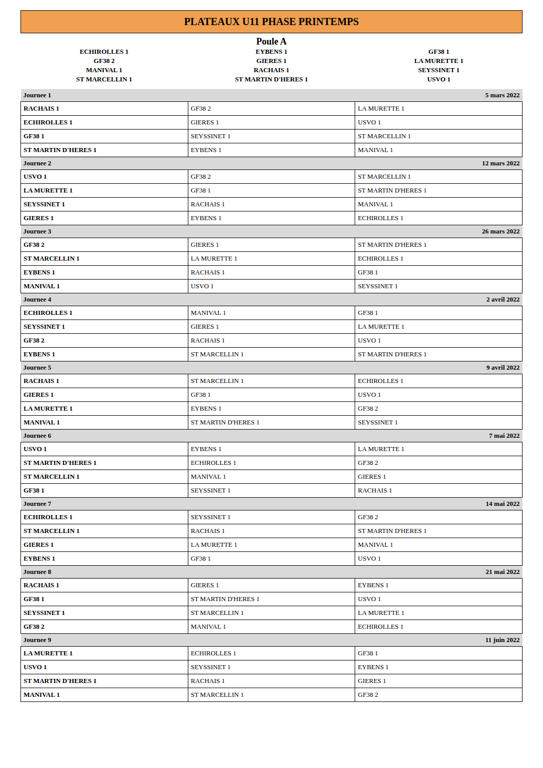PLATEAUX U11 PHASE PRINTEMPS
Poule A
| ECHIROLLES 1 | EYBENS 1 | GF38 1 |
| GF38 2 | GIERES 1 | LA MURETTE 1 |
| MANIVAL 1 | RACHAIS 1 | SEYSSINET 1 |
| ST MARCELLIN 1 | ST MARTIN D'HERES 1 | USVO 1 |
| Journee 1 | | 5 mars 2022 |
| RACHAIS 1 | GF38 2 | LA MURETTE 1 |
| ECHIROLLES 1 | GIERES 1 | USVO 1 |
| GF38 1 | SEYSSINET 1 | ST MARCELLIN 1 |
| ST MARTIN D'HERES 1 | EYBENS 1 | MANIVAL 1 |
| Journee 2 | | 12 mars 2022 |
| USVO 1 | GF38 2 | ST MARCELLIN 1 |
| LA MURETTE 1 | GF38 1 | ST MARTIN D'HERES 1 |
| SEYSSINET 1 | RACHAIS 1 | MANIVAL 1 |
| GIERES 1 | EYBENS 1 | ECHIROLLES 1 |
| Journee 3 | | 26 mars 2022 |
| GF38 2 | GIERES 1 | ST MARTIN D'HERES 1 |
| ST MARCELLIN 1 | LA MURETTE 1 | ECHIROLLES 1 |
| EYBENS 1 | RACHAIS 1 | GF38 1 |
| MANIVAL 1 | USVO 1 | SEYSSINET 1 |
| Journee 4 | | 2 avril 2022 |
| ECHIROLLES 1 | MANIVAL 1 | GF38 1 |
| SEYSSINET 1 | GIERES 1 | LA MURETTE 1 |
| GF38 2 | RACHAIS 1 | USVO 1 |
| EYBENS 1 | ST MARCELLIN 1 | ST MARTIN D'HERES 1 |
| Journee 5 | | 9 avril 2022 |
| RACHAIS 1 | ST MARCELLIN 1 | ECHIROLLES 1 |
| GIERES 1 | GF38 1 | USVO 1 |
| LA MURETTE 1 | EYBENS 1 | GF38 2 |
| MANIVAL 1 | ST MARTIN D'HERES 1 | SEYSSINET 1 |
| Journee 6 | | 7 mai 2022 |
| USVO 1 | EYBENS 1 | LA MURETTE 1 |
| ST MARTIN D'HERES 1 | ECHIROLLES 1 | GF38 2 |
| ST MARCELLIN 1 | MANIVAL 1 | GIERES 1 |
| GF38 1 | SEYSSINET 1 | RACHAIS 1 |
| Journee 7 | | 14 mai 2022 |
| ECHIROLLES 1 | SEYSSINET 1 | GF38 2 |
| ST MARCELLIN 1 | RACHAIS 1 | ST MARTIN D'HERES 1 |
| GIERES 1 | LA MURETTE 1 | MANIVAL 1 |
| EYBENS 1 | GF38 1 | USVO 1 |
| Journee 8 | | 21 mai 2022 |
| RACHAIS 1 | GIERES 1 | EYBENS 1 |
| GF38 1 | ST MARTIN D'HERES 1 | USVO 1 |
| SEYSSINET 1 | ST MARCELLIN 1 | LA MURETTE 1 |
| GF38 2 | MANIVAL 1 | ECHIROLLES 1 |
| Journee 9 | | 11 juin 2022 |
| LA MURETTE 1 | ECHIROLLES 1 | GF38 1 |
| USVO 1 | SEYSSINET 1 | EYBENS 1 |
| ST MARTIN D'HERES 1 | RACHAIS 1 | GIERES 1 |
| MANIVAL 1 | ST MARCELLIN 1 | GF38 2 |